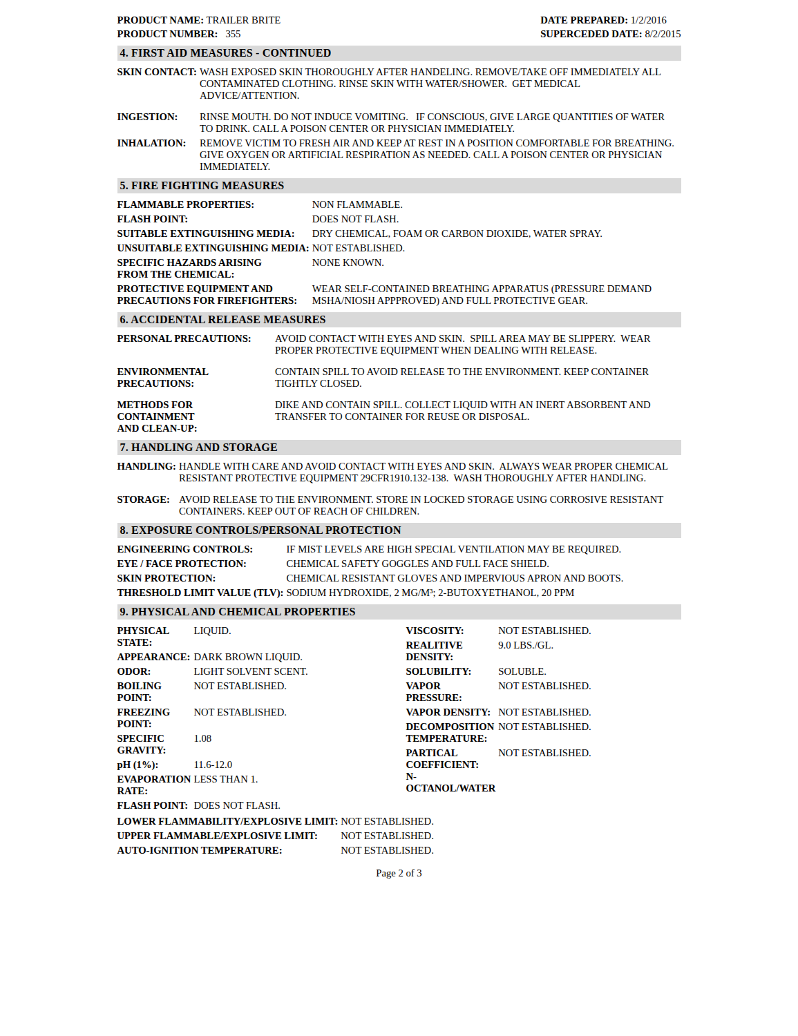Product Name: TRAILER BRITE
Product Number: 355
Date Prepared: 1/2/2016
Superceded Date: 8/2/2015
4. FIRST AID MEASURES - CONTINUED
| SKIN CONTACT: | WASH EXPOSED SKIN THOROUGHLY AFTER HANDELING. REMOVE/TAKE OFF IMMEDIATELY ALL CONTAMINATED CLOTHING. RINSE SKIN WITH WATER/SHOWER. GET MEDICAL ADVICE/ATTENTION. |
| INGESTION: | RINSE MOUTH. DO NOT INDUCE VOMITING. IF CONSCIOUS, GIVE LARGE QUANTITIES OF WATER TO DRINK. CALL A POISON CENTER OR PHYSICIAN IMMEDIATELY. |
| INHALATION: | REMOVE VICTIM TO FRESH AIR AND KEEP AT REST IN A POSITION COMFORTABLE FOR BREATHING. GIVE OXYGEN OR ARTIFICIAL RESPIRATION AS NEEDED. CALL A POISON CENTER OR PHYSICIAN IMMEDIATELY. |
5. FIRE FIGHTING MEASURES
| FLAMMABLE PROPERTIES: | NON FLAMMABLE. |
| FLASH POINT: | DOES NOT FLASH. |
| SUITABLE EXTINGUISHING MEDIA: | DRY CHEMICAL, FOAM OR CARBON DIOXIDE, WATER SPRAY. |
| UNSUITABLE EXTINGUISHING MEDIA: | NOT ESTABLISHED. |
| SPECIFIC HAZARDS ARISING FROM THE CHEMICAL: | NONE KNOWN. |
| PROTECTIVE EQUIPMENT AND PRECAUTIONS FOR FIREFIGHTERS: | WEAR SELF-CONTAINED BREATHING APPARATUS (PRESSURE DEMAND MSHA/NIOSH APPPROVED) AND FULL PROTECTIVE GEAR. |
6. ACCIDENTAL RELEASE MEASURES
| PERSONAL PRECAUTIONS: | AVOID CONTACT WITH EYES AND SKIN. SPILL AREA MAY BE SLIPPERY. WEAR PROPER PROTECTIVE EQUIPMENT WHEN DEALING WITH RELEASE. |
| ENVIRONMENTAL PRECAUTIONS: | CONTAIN SPILL TO AVOID RELEASE TO THE ENVIRONMENT. KEEP CONTAINER TIGHTLY CLOSED. |
| METHODS FOR CONTAINMENT AND CLEAN-UP: | DIKE AND CONTAIN SPILL. COLLECT LIQUID WITH AN INERT ABSORBENT AND TRANSFER TO CONTAINER FOR REUSE OR DISPOSAL. |
7. HANDLING AND STORAGE
| HANDLING: | HANDLE WITH CARE AND AVOID CONTACT WITH EYES AND SKIN. ALWAYS WEAR PROPER CHEMICAL RESISTANT PROTECTIVE EQUIPMENT 29CFR1910.132-138. WASH THOROUGHLY AFTER HANDLING. |
| STORAGE: | AVOID RELEASE TO THE ENVIRONMENT. STORE IN LOCKED STORAGE USING CORROSIVE RESISTANT CONTAINERS. KEEP OUT OF REACH OF CHILDREN. |
8. EXPOSURE CONTROLS/PERSONAL PROTECTION
| ENGINEERING CONTROLS: | IF MIST LEVELS ARE HIGH SPECIAL VENTILATION MAY BE REQUIRED. |
| EYE / FACE PROTECTION: | CHEMICAL SAFETY GOGGLES AND FULL FACE SHIELD. |
| SKIN PROTECTION: | CHEMICAL RESISTANT GLOVES AND IMPERVIOUS APRON AND BOOTS. |
| THRESHOLD LIMIT VALUE (TLV): | SODIUM HYDROXIDE, 2 MG/M³; 2-BUTOXYETHANOL, 20 PPM |
9. PHYSICAL AND CHEMICAL PROPERTIES
| PHYSICAL STATE: | LIQUID. |
| APPEARANCE: | DARK BROWN LIQUID. |
| ODOR: | LIGHT SOLVENT SCENT. |
| BOILING POINT: | NOT ESTABLISHED. |
| FREEZING POINT: | NOT ESTABLISHED. |
| SPECIFIC GRAVITY: | 1.08 |
| pH (1%): | 11.6-12.0 |
| EVAPORATION RATE: | LESS THAN 1. |
| FLASH POINT: | DOES NOT FLASH. |
| VISCOSITY: | NOT ESTABLISHED. |
| REALITIVE DENSITY: | 9.0 LBS./GL. |
| SOLUBILITY: | SOLUBLE. |
| VAPOR PRESSURE: | NOT ESTABLISHED. |
| VAPOR DENSITY: | NOT ESTABLISHED. |
| DECOMPOSITION TEMPERATURE: | NOT ESTABLISHED. |
| PARTICAL COEFFICIENT: N-OCTANOL/WATER | NOT ESTABLISHED. |
| LOWER FLAMMABILITY/EXPLOSIVE LIMIT: | NOT ESTABLISHED. |
| UPPER FLAMMABLE/EXPLOSIVE LIMIT: | NOT ESTABLISHED. |
| AUTO-IGNITION TEMPERATURE: | NOT ESTABLISHED. |
Page 2 of 3